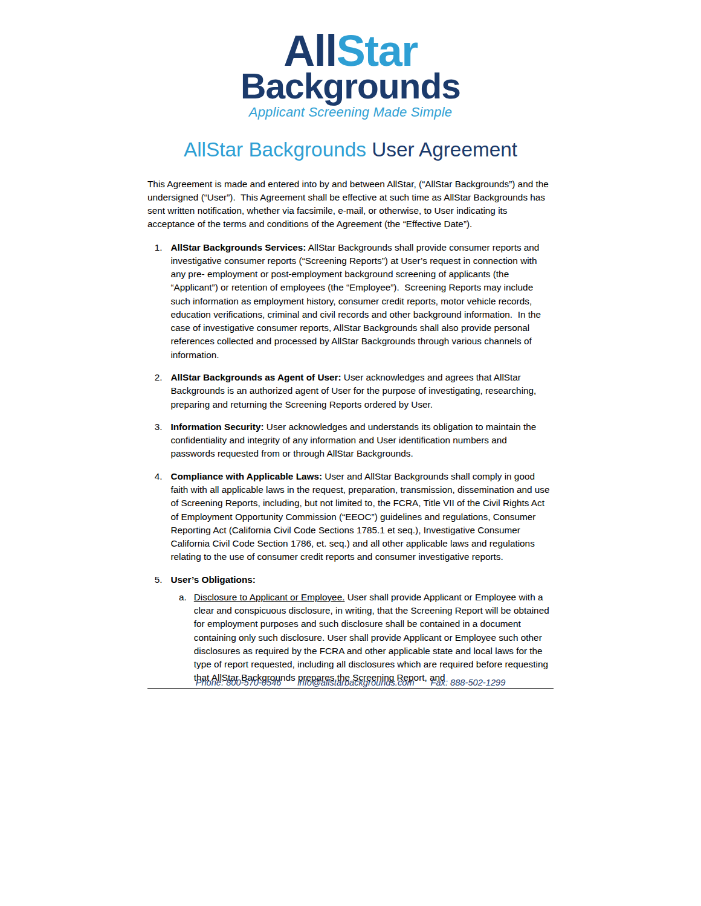All Star
Backgrounds
Applicant Screening Made Simple
AllStar Backgrounds User Agreement
This Agreement is made and entered into by and between AllStar, (“AllStar Backgrounds”) and the undersigned (“User”). This Agreement shall be effective at such time as AllStar Backgrounds has sent written notification, whether via facsimile, e-mail, or otherwise, to User indicating its acceptance of the terms and conditions of the Agreement (the “Effective Date”).
AllStar Backgrounds Services: AllStar Backgrounds shall provide consumer reports and investigative consumer reports (“Screening Reports”) at User’s request in connection with any pre- employment or post-employment background screening of applicants (the “Applicant”) or retention of employees (the “Employee”). Screening Reports may include such information as employment history, consumer credit reports, motor vehicle records, education verifications, criminal and civil records and other background information. In the case of investigative consumer reports, AllStar Backgrounds shall also provide personal references collected and processed by AllStar Backgrounds through various channels of information.
AllStar Backgrounds as Agent of User: User acknowledges and agrees that AllStar Backgrounds is an authorized agent of User for the purpose of investigating, researching, preparing and returning the Screening Reports ordered by User.
Information Security: User acknowledges and understands its obligation to maintain the confidentiality and integrity of any information and User identification numbers and passwords requested from or through AllStar Backgrounds.
Compliance with Applicable Laws: User and AllStar Backgrounds shall comply in good faith with all applicable laws in the request, preparation, transmission, dissemination and use of Screening Reports, including, but not limited to, the FCRA, Title VII of the Civil Rights Act of Employment Opportunity Commission (“EEOC”) guidelines and regulations, Consumer Reporting Act (California Civil Code Sections 1785.1 et seq.), Investigative Consumer California Civil Code Section 1786, et. seq.) and all other applicable laws and regulations relating to the use of consumer credit reports and consumer investigative reports.
User’s Obligations:
Disclosure to Applicant or Employee. User shall provide Applicant or Employee with a clear and conspicuous disclosure, in writing, that the Screening Report will be obtained for employment purposes and such disclosure shall be contained in a document containing only such disclosure. User shall provide Applicant or Employee such other disclosures as required by the FCRA and other applicable state and local laws for the type of report requested, including all disclosures which are required before requesting that AllStar Backgrounds prepares the Screening Report, and
Phone: 800-570-0546 info@allstarbackgrounds.com Fax: 888-502-1299